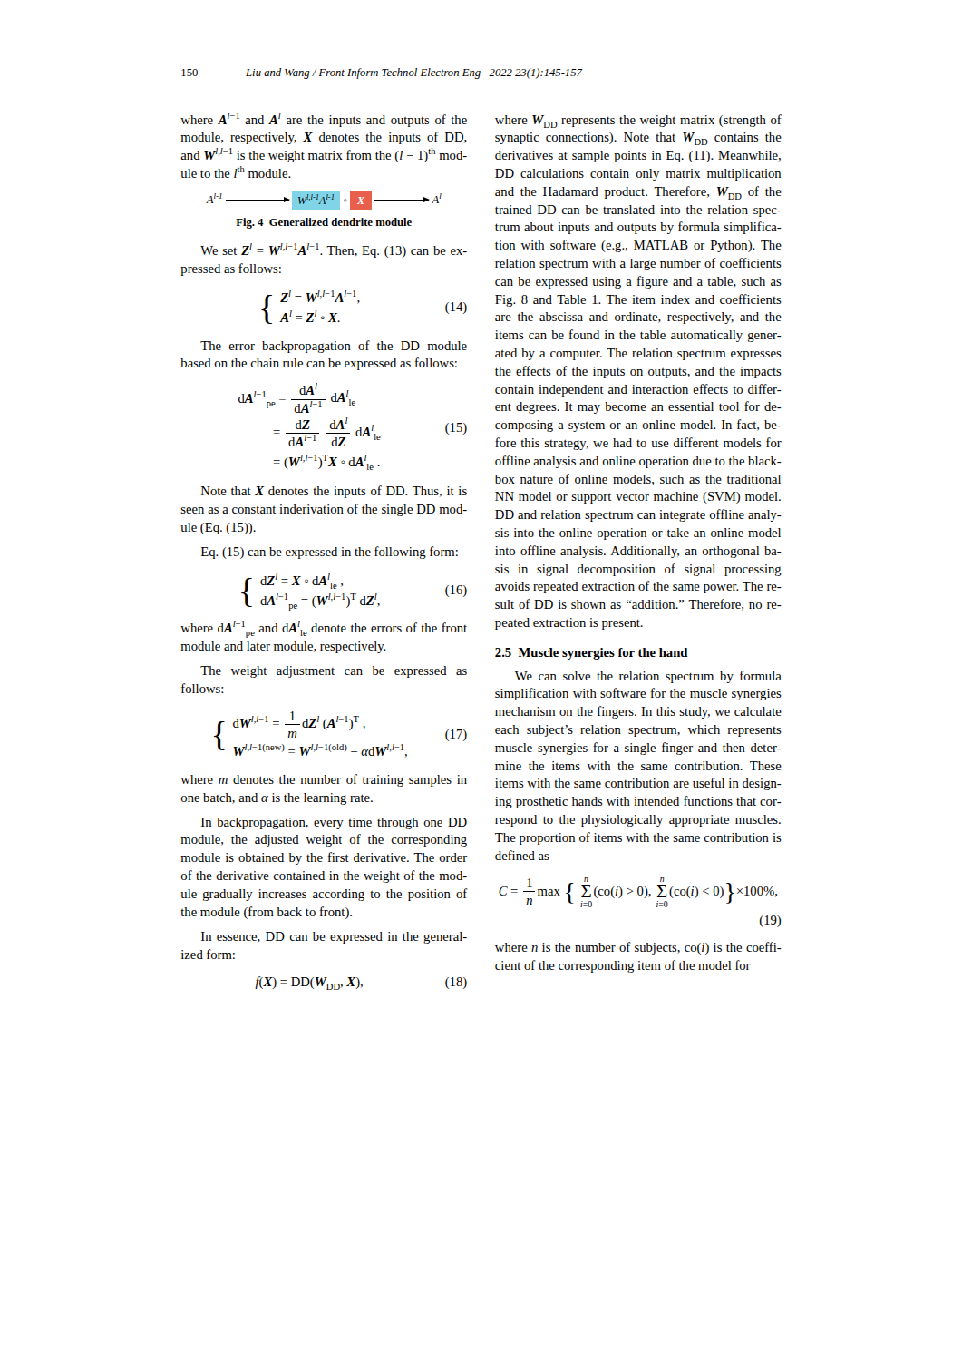150 Liu and Wang / Front Inform Technol Electron Eng 2022 23(1):145-157
where Al−1 and Al are the inputs and outputs of the module, respectively, X denotes the inputs of DD, and Wl,l−1 is the weight matrix from the (l − 1)th module to the lth module.
Al-1 Wl,l-1Al-1◦X Al
Fig. 4 Generalized dendrite module
We set Zl = Wl,l−1Al−1. Then, Eq. (13) can be expressed as follows:
{
Zl = Wl,l−1Al−1,
Al = Zl ◦ X.
(14)
The error backpropagation of the DD module based on the chain rule can be expressed as follows:
dAl−1pe = dAl dAl−1 dAlle = dZ dAl−1 dAl dZ dAlle = (Wl,l−1)TX ◦ dAlle .
(15)
Note that X denotes the inputs of DD. Thus, it is seen as a constant inderivation of the single DD module (Eq. (15)).
Eq. (15) can be expressed in the following form:
{
dZl = X ◦ dAlle ,
dAl−1pe = (Wl,l−1)T dZl,
(16)
where dAl−1pe and dAlle denote the errors of the front module and later module, respectively.
The weight adjustment can be expressed as follows:
{
dWl,l−1 = 1 mdZl (Al−1)T ,
Wl,l−1(new) = Wl,l−1(old) − αdWl,l−1,
(17)
where m denotes the number of training samples in one batch, and α is the learning rate.
In backpropagation, every time through one DD module, the adjusted weight of the corresponding module is obtained by the first derivative. The order of the derivative contained in the weight of the module gradually increases according to the position of the module (from back to front).
In essence, DD can be expressed in the generalized form:
f(X) = DD(WDD, X),
(18)
where WDD represents the weight matrix (strength of synaptic connections). Note that WDD contains the derivatives at sample points in Eq. (11). Meanwhile, DD calculations contain only matrix multiplication and the Hadamard product. Therefore, WDD of the trained DD can be translated into the relation spectrum about inputs and outputs by formula simplification with software (e.g., MATLAB or Python). The relation spectrum with a large number of coefficients can be expressed using a figure and a table, such as Fig. 8 and Table 1. The item index and coefficients are the abscissa and ordinate, respectively, and the items can be found in the table automatically generated by a computer. The relation spectrum expresses the effects of the inputs on outputs, and the impacts contain independent and interaction effects to different degrees. It may become an essential tool for decomposing a system or an online model. In fact, before this strategy, we had to use different models for offline analysis and online operation due to the black-box nature of online models, such as the traditional NN model or support vector machine (SVM) model. DD and relation spectrum can integrate offline analysis into the online operation or take an online model into offline analysis. Additionally, an orthogonal basis in signal decomposition of signal processing avoids repeated extraction of the same power. The result of DD is shown as “addition.” Therefore, no repeated extraction is present.
2.5 Muscle synergies for the hand
We can solve the relation spectrum by formula simplification with software for the muscle synergies mechanism on the fingers. In this study, we calculate each subject’s relation spectrum, which represents muscle synergies for a single finger and then determine the items with the same contribution. These items with the same contribution are useful in designing prosthetic hands with intended functions that correspond to the physiologically appropriate muscles. The proportion of items with the same contribution is defined as
C = 1 nmax { nΣi=0(co(i) > 0), nΣi=0(co(i) < 0)}×100%,
(19)
where n is the number of subjects, co(i) is the coefficient of the corresponding item of the model for